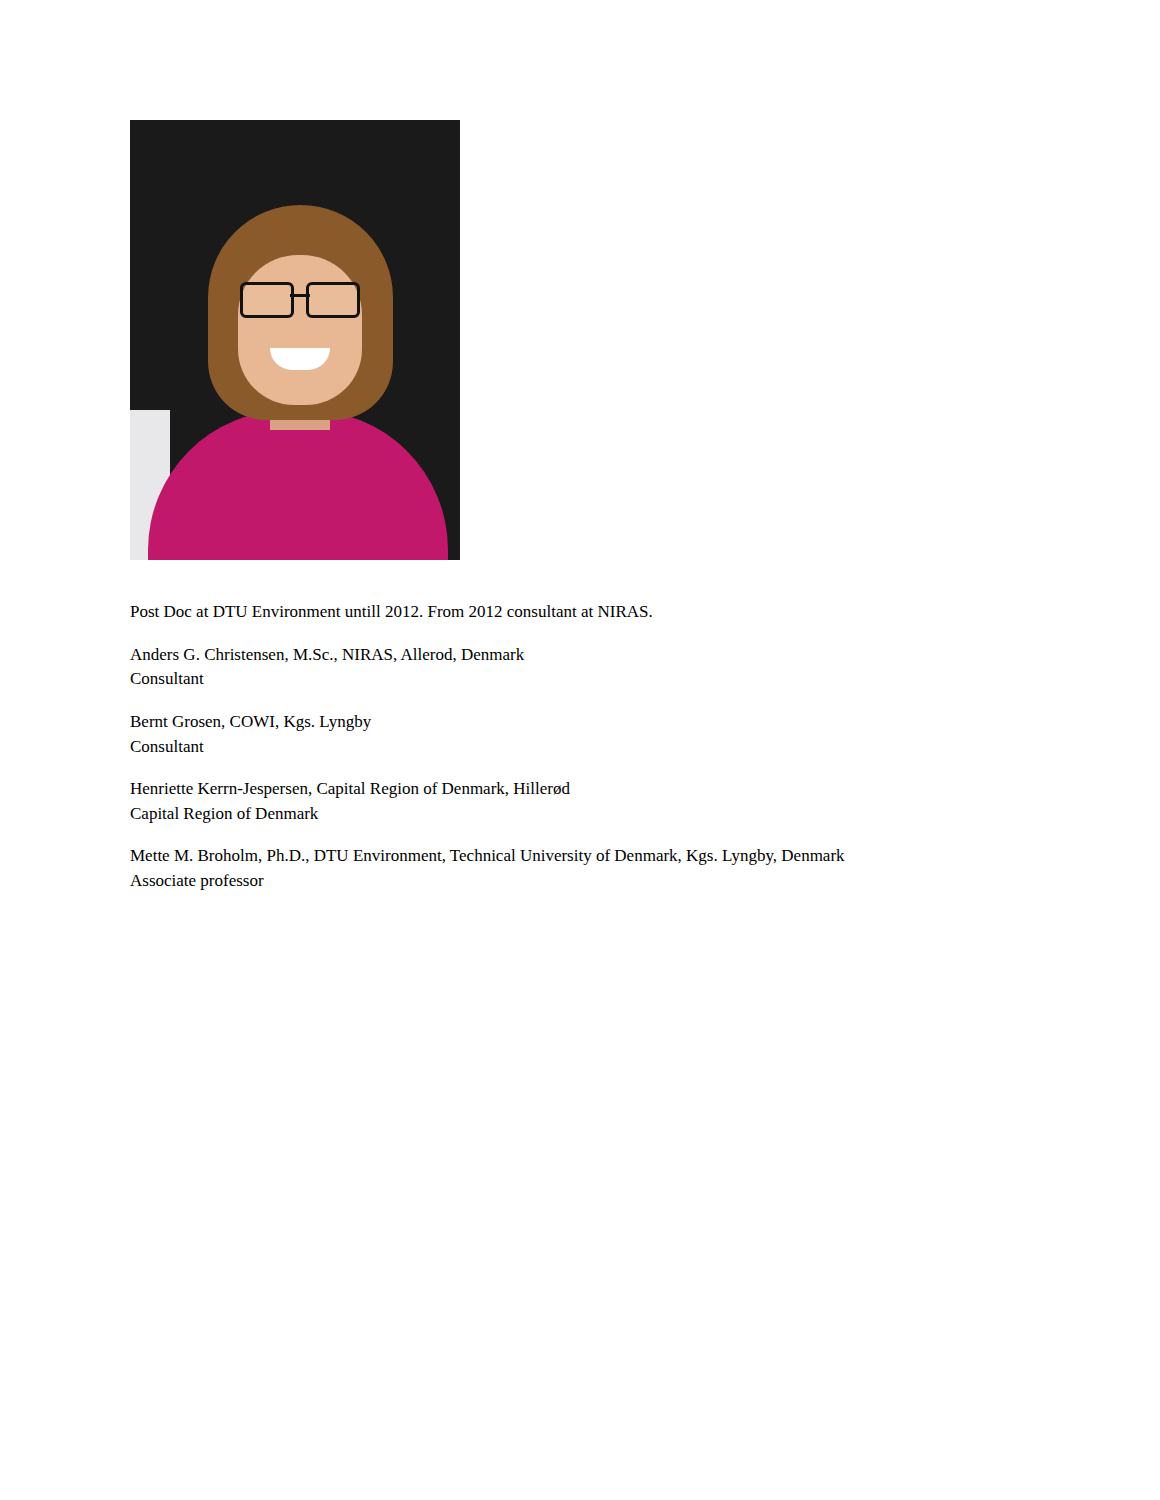Post Doc at DTU Environment untill 2012. From 2012 consultant at NIRAS.
Anders G. Christensen, M.Sc., NIRAS, Allerod, Denmark
Consultant
Bernt Grosen, COWI, Kgs. Lyngby
Consultant
Henriette Kerrn-Jespersen, Capital Region of Denmark, Hillerød
Capital Region of Denmark
Mette M. Broholm, Ph.D., DTU Environment, Technical University of Denmark, Kgs. Lyngby, Denmark
Associate professor